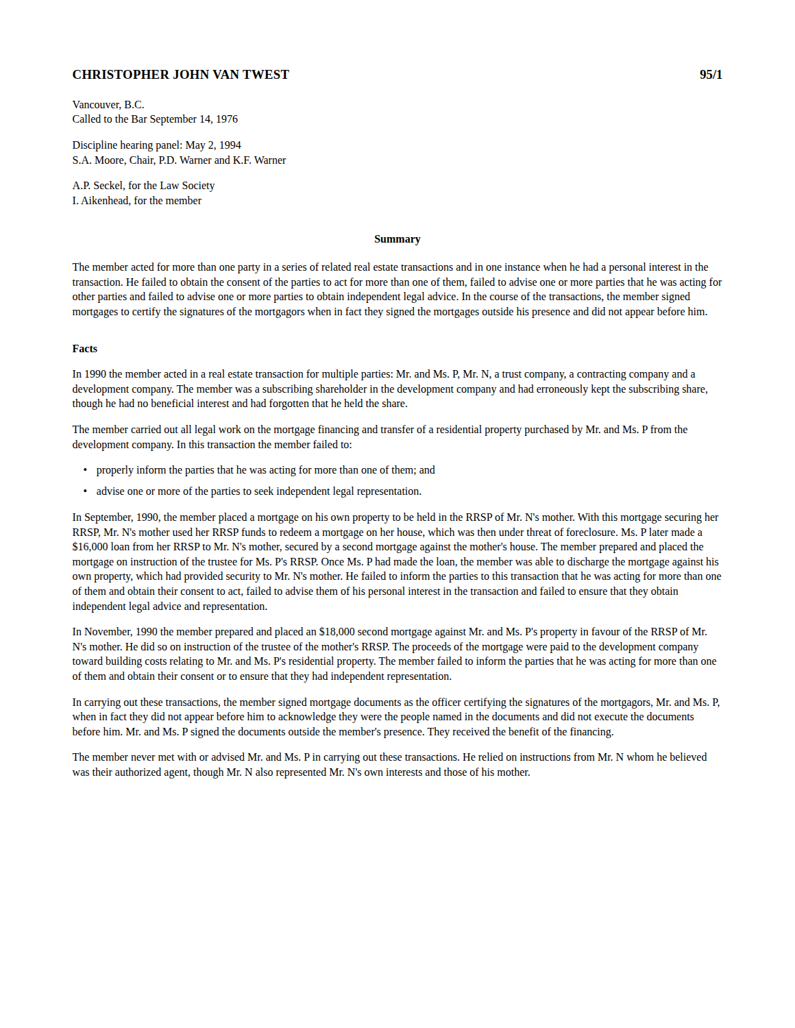CHRISTOPHER JOHN VAN TWEST 95/1
Vancouver, B.C.
Called to the Bar September 14, 1976
Discipline hearing panel: May 2, 1994
S.A. Moore, Chair, P.D. Warner and K.F. Warner
A.P. Seckel, for the Law Society
I. Aikenhead, for the member
Summary
The member acted for more than one party in a series of related real estate transactions and in one instance when he had a personal interest in the transaction. He failed to obtain the consent of the parties to act for more than one of them, failed to advise one or more parties that he was acting for other parties and failed to advise one or more parties to obtain independent legal advice. In the course of the transactions, the member signed mortgages to certify the signatures of the mortgagors when in fact they signed the mortgages outside his presence and did not appear before him.
Facts
In 1990 the member acted in a real estate transaction for multiple parties: Mr. and Ms. P, Mr. N, a trust company, a contracting company and a development company. The member was a subscribing shareholder in the development company and had erroneously kept the subscribing share, though he had no beneficial interest and had forgotten that he held the share.
The member carried out all legal work on the mortgage financing and transfer of a residential property purchased by Mr. and Ms. P from the development company. In this transaction the member failed to:
properly inform the parties that he was acting for more than one of them; and
advise one or more of the parties to seek independent legal representation.
In September, 1990, the member placed a mortgage on his own property to be held in the RRSP of Mr. N's mother. With this mortgage securing her RRSP, Mr. N's mother used her RRSP funds to redeem a mortgage on her house, which was then under threat of foreclosure. Ms. P later made a $16,000 loan from her RRSP to Mr. N's mother, secured by a second mortgage against the mother's house. The member prepared and placed the mortgage on instruction of the trustee for Ms. P's RRSP. Once Ms. P had made the loan, the member was able to discharge the mortgage against his own property, which had provided security to Mr. N's mother. He failed to inform the parties to this transaction that he was acting for more than one of them and obtain their consent to act, failed to advise them of his personal interest in the transaction and failed to ensure that they obtain independent legal advice and representation.
In November, 1990 the member prepared and placed an $18,000 second mortgage against Mr. and Ms. P's property in favour of the RRSP of Mr. N's mother. He did so on instruction of the trustee of the mother's RRSP. The proceeds of the mortgage were paid to the development company toward building costs relating to Mr. and Ms. P's residential property. The member failed to inform the parties that he was acting for more than one of them and obtain their consent or to ensure that they had independent representation.
In carrying out these transactions, the member signed mortgage documents as the officer certifying the signatures of the mortgagors, Mr. and Ms. P, when in fact they did not appear before him to acknowledge they were the people named in the documents and did not execute the documents before him. Mr. and Ms. P signed the documents outside the member's presence. They received the benefit of the financing.
The member never met with or advised Mr. and Ms. P in carrying out these transactions. He relied on instructions from Mr. N whom he believed was their authorized agent, though Mr. N also represented Mr. N's own interests and those of his mother.